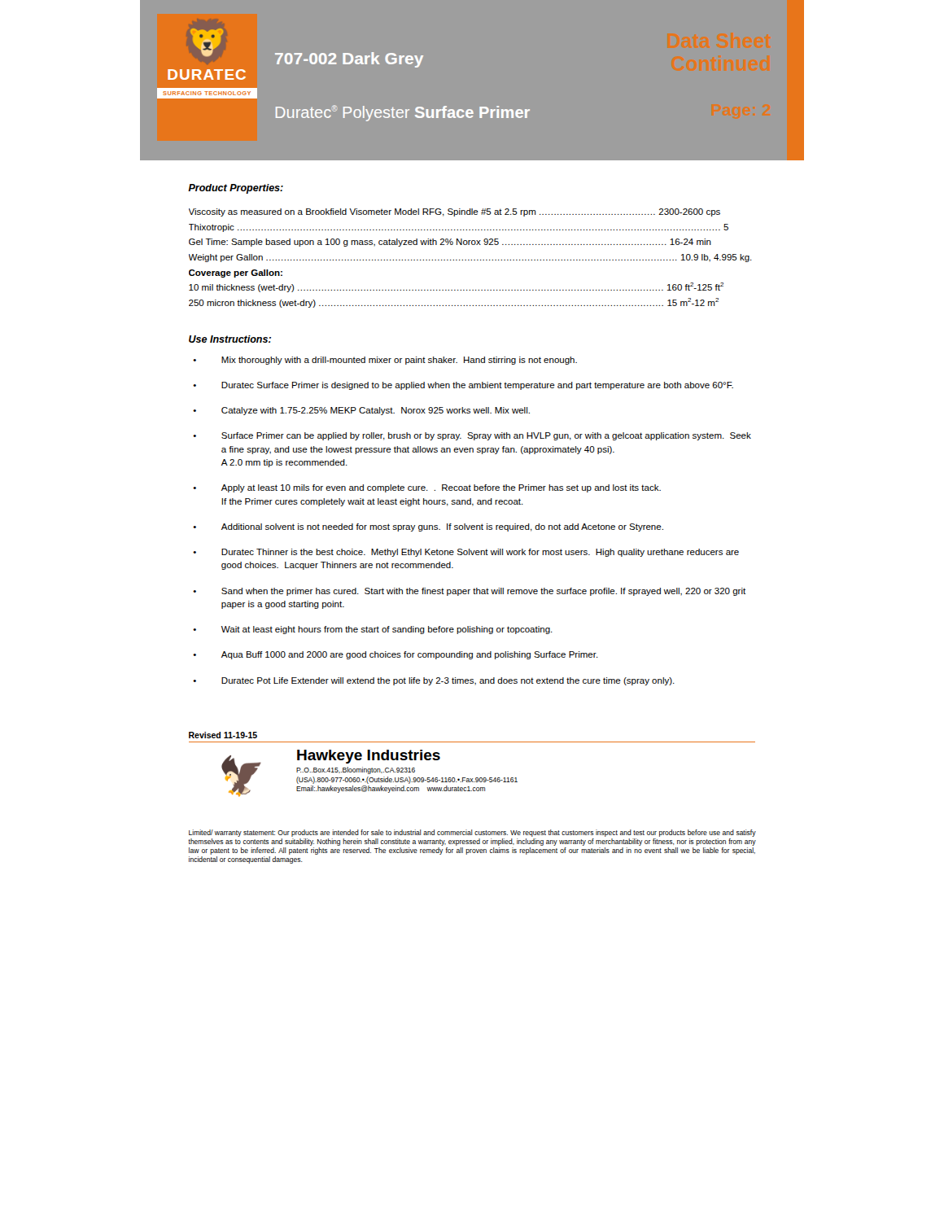🦁
DURATEC
SURFACING TECHNOLOGY
707-002 Dark Grey
Duratec® Polyester Surface Primer
Data Sheet
Continued
Page: 2
Product Properties:
Viscosity as measured on a Brookfield Visometer Model RFG, Spindle #5 at 2.5 rpm ....................................... 2300-2600 cps
Thixotropic ................................................................................................................................................................. 5
Gel Time: Sample based upon a 100 g mass, catalyzed with 2% Norox 925 ....................................................... 16-24 min
Weight per Gallon ......................................................................................................................................... 10.9 lb, 4.995 kg.
Coverage per Gallon:
10 mil thickness (wet-dry) .......................................................................................................................... 160 ft2-125 ft2
250 micron thickness (wet-dry) ................................................................................................................... 15 m2-12 m2
Use Instructions:
Mix thoroughly with a drill-mounted mixer or paint shaker. Hand stirring is not enough.
Duratec Surface Primer is designed to be applied when the ambient temperature and part temperature are both above 60°F.
Catalyze with 1.75-2.25% MEKP Catalyst. Norox 925 works well. Mix well.
Surface Primer can be applied by roller, brush or by spray. Spray with an HVLP gun, or with a gelcoat application system. Seek a fine spray, and use the lowest pressure that allows an even spray fan. (approximately 40 psi).
A 2.0 mm tip is recommended.
Apply at least 10 mils for even and complete cure. . Recoat before the Primer has set up and lost its tack.
If the Primer cures completely wait at least eight hours, sand, and recoat.
Additional solvent is not needed for most spray guns. If solvent is required, do not add Acetone or Styrene.
Duratec Thinner is the best choice. Methyl Ethyl Ketone Solvent will work for most users. High quality urethane reducers are good choices. Lacquer Thinners are not recommended.
Sand when the primer has cured. Start with the finest paper that will remove the surface profile. If sprayed well, 220 or 320 grit paper is a good starting point.
Wait at least eight hours from the start of sanding before polishing or topcoating.
Aqua Buff 1000 and 2000 are good choices for compounding and polishing Surface Primer.
Duratec Pot Life Extender will extend the pot life by 2-3 times, and does not extend the cure time (spray only).
Revised 11-19-15
🦅
Hawkeye Industries
P..O..Box.415,.Bloomington,.CA.92316
(USA).800-977-0060.•.(Outside.USA).909-546-1160.•.Fax.909-546-1161
Email:.hawkeyesales@hawkeyeind.com www.duratec1.com
Limited/ warranty statement: Our products are intended for sale to industrial and commercial customers. We request that customers inspect and test our products before use and satisfy themselves as to contents and suitability. Nothing herein shall constitute a warranty, expressed or implied, including any warranty of merchantability or fitness, nor is protection from any law or patent to be inferred. All patent rights are reserved. The exclusive remedy for all proven claims is replacement of our materials and in no event shall we be liable for special, incidental or consequential damages.